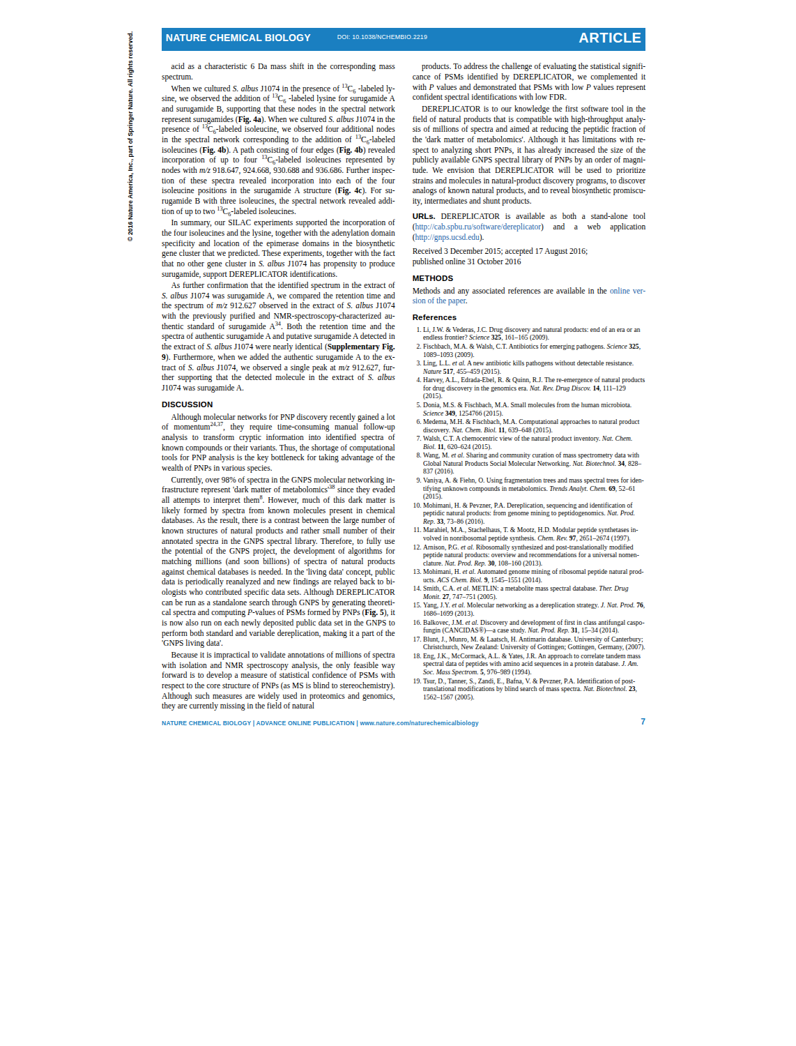NATURE CHEMICAL BIOLOGY
DOI: 10.1038/NCHEMBIO.2219
ARTICLE
© 2016 Nature America, Inc., part of Springer Nature. All rights reserved.
acid as a characteristic 6 Da mass shift in the corresponding mass spectrum.
When we cultured S. albus J1074 in the presence of 13C6 -labeled lysine, we observed the addition of 13C6 -labeled lysine for surugamide A and surugamide B, supporting that these nodes in the spectral network represent surugamides (Fig. 4a). When we cultured S. albus J1074 in the presence of 13C6-labeled isoleucine, we observed four additional nodes in the spectral network corresponding to the addition of 13C6-labeled isoleucines (Fig. 4b). A path consisting of four edges (Fig. 4b) revealed incorporation of up to four 13C6-labeled isoleucines represented by nodes with m/z 918.647, 924.668, 930.688 and 936.686. Further inspection of these spectra revealed incorporation into each of the four isoleucine positions in the surugamide A structure (Fig. 4c). For surugamide B with three isoleucines, the spectral network revealed addition of up to two 13C6-labeled isoleucines.
In summary, our SILAC experiments supported the incorporation of the four isoleucines and the lysine, together with the adenylation domain specificity and location of the epimerase domains in the biosynthetic gene cluster that we predicted. These experiments, together with the fact that no other gene cluster in S. albus J1074 has propensity to produce surugamide, support DEREPLICATOR identifications.
As further confirmation that the identified spectrum in the extract of S. albus J1074 was surugamide A, we compared the retention time and the spectrum of m/z 912.627 observed in the extract of S. albus J1074 with the previously purified and NMR-spectroscopy-characterized authentic standard of surugamide A34. Both the retention time and the spectra of authentic surugamide A and putative surugamide A detected in the extract of S. albus J1074 were nearly identical (Supplementary Fig. 9). Furthermore, when we added the authentic surugamide A to the extract of S. albus J1074, we observed a single peak at m/z 912.627, further supporting that the detected molecule in the extract of S. albus J1074 was surugamide A.
DISCUSSION
Although molecular networks for PNP discovery recently gained a lot of momentum24,37, they require time-consuming manual follow-up analysis to transform cryptic information into identified spectra of known compounds or their variants. Thus, the shortage of computational tools for PNP analysis is the key bottleneck for taking advantage of the wealth of PNPs in various species.
Currently, over 98% of spectra in the GNPS molecular networking infrastructure represent 'dark matter of metabolomics'38 since they evaded all attempts to interpret them8. However, much of this dark matter is likely formed by spectra from known molecules present in chemical databases. As the result, there is a contrast between the large number of known structures of natural products and rather small number of their annotated spectra in the GNPS spectral library. Therefore, to fully use the potential of the GNPS project, the development of algorithms for matching millions (and soon billions) of spectra of natural products against chemical databases is needed. In the 'living data' concept, public data is periodically reanalyzed and new findings are relayed back to biologists who contributed specific data sets. Although DEREPLICATOR can be run as a standalone search through GNPS by generating theoretical spectra and computing P-values of PSMs formed by PNPs (Fig. 5), it is now also run on each newly deposited public data set in the GNPS to perform both standard and variable dereplication, making it a part of the 'GNPS living data'.
Because it is impractical to validate annotations of millions of spectra with isolation and NMR spectroscopy analysis, the only feasible way forward is to develop a measure of statistical confidence of PSMs with respect to the core structure of PNPs (as MS is blind to stereochemistry). Although such measures are widely used in proteomics and genomics, they are currently missing in the field of natural
products. To address the challenge of evaluating the statistical significance of PSMs identified by DEREPLICATOR, we complemented it with P values and demonstrated that PSMs with low P values represent confident spectral identifications with low FDR.
DEREPLICATOR is to our knowledge the first software tool in the field of natural products that is compatible with high-throughput analysis of millions of spectra and aimed at reducing the peptidic fraction of the 'dark matter of metabolomics'. Although it has limitations with respect to analyzing short PNPs, it has already increased the size of the publicly available GNPS spectral library of PNPs by an order of magnitude. We envision that DEREPLICATOR will be used to prioritize strains and molecules in natural-product discovery programs, to discover analogs of known natural products, and to reveal biosynthetic promiscuity, intermediates and shunt products.
URLs. DEREPLICATOR is available as both a stand-alone tool (http://cab.spbu.ru/software/dereplicator) and a web application (http://gnps.ucsd.edu).
Received 3 December 2015; accepted 17 August 2016;
published online 31 October 2016
METHODS
Methods and any associated references are available in the online version of the paper.
References
Li, J.W. & Vederas, J.C. Drug discovery and natural products: end of an era or an endless frontier? Science 325, 161–165 (2009).
Fischbach, M.A. & Walsh, C.T. Antibiotics for emerging pathogens. Science 325, 1089–1093 (2009).
Ling, L.L. et al. A new antibiotic kills pathogens without detectable resistance. Nature 517, 455–459 (2015).
Harvey, A.L., Edrada-Ebel, R. & Quinn, R.J. The re-emergence of natural products for drug discovery in the genomics era. Nat. Rev. Drug Discov. 14, 111–129 (2015).
Donia, M.S. & Fischbach, M.A. Small molecules from the human microbiota. Science 349, 1254766 (2015).
Medema, M.H. & Fischbach, M.A. Computational approaches to natural product discovery. Nat. Chem. Biol. 11, 639–648 (2015).
Walsh, C.T. A chemocentric view of the natural product inventory. Nat. Chem. Biol. 11, 620–624 (2015).
Wang, M. et al. Sharing and community curation of mass spectrometry data with Global Natural Products Social Molecular Networking. Nat. Biotechnol. 34, 828–837 (2016).
Vaniya, A. & Fiehn, O. Using fragmentation trees and mass spectral trees for identifying unknown compounds in metabolomics. Trends Analyt. Chem. 69, 52–61 (2015).
Mohimani, H. & Pevzner, P.A. Dereplication, sequencing and identification of peptidic natural products: from genome mining to peptidogenomics. Nat. Prod. Rep. 33, 73–86 (2016).
Marahiel, M.A., Stachelhaus, T. & Mootz, H.D. Modular peptide synthetases involved in nonribosomal peptide synthesis. Chem. Rev. 97, 2651–2674 (1997).
Arnison, P.G. et al. Ribosomally synthesized and post-translationally modified peptide natural products: overview and recommendations for a universal nomenclature. Nat. Prod. Rep. 30, 108–160 (2013).
Mohimani, H. et al. Automated genome mining of ribosomal peptide natural products. ACS Chem. Biol. 9, 1545–1551 (2014).
Smith, C.A. et al. METLIN: a metabolite mass spectral database. Ther. Drug Monit. 27, 747–751 (2005).
Yang, J.Y. et al. Molecular networking as a dereplication strategy. J. Nat. Prod. 76, 1686–1699 (2013).
Balkovec, J.M. et al. Discovery and development of first in class antifungal caspofungin (CANCIDAS®)—a case study. Nat. Prod. Rep. 31, 15–34 (2014).
Blunt, J., Munro, M. & Laatsch, H. Antimarin database. University of Canterbury; Christchurch, New Zealand: University of Gottingen; Gottingen, Germany, (2007).
Eng, J.K., McCormack, A.L. & Yates, J.R. An approach to correlate tandem mass spectral data of peptides with amino acid sequences in a protein database. J. Am. Soc. Mass Spectrom. 5, 976–989 (1994).
Tsur, D., Tanner, S., Zandi, E., Bafna, V. & Pevzner, P.A. Identification of post-translational modifications by blind search of mass spectra. Nat. Biotechnol. 23, 1562–1567 (2005).
NATURE CHEMICAL BIOLOGY | ADVANCE ONLINE PUBLICATION | www.nature.com/naturechemicalbiology 7